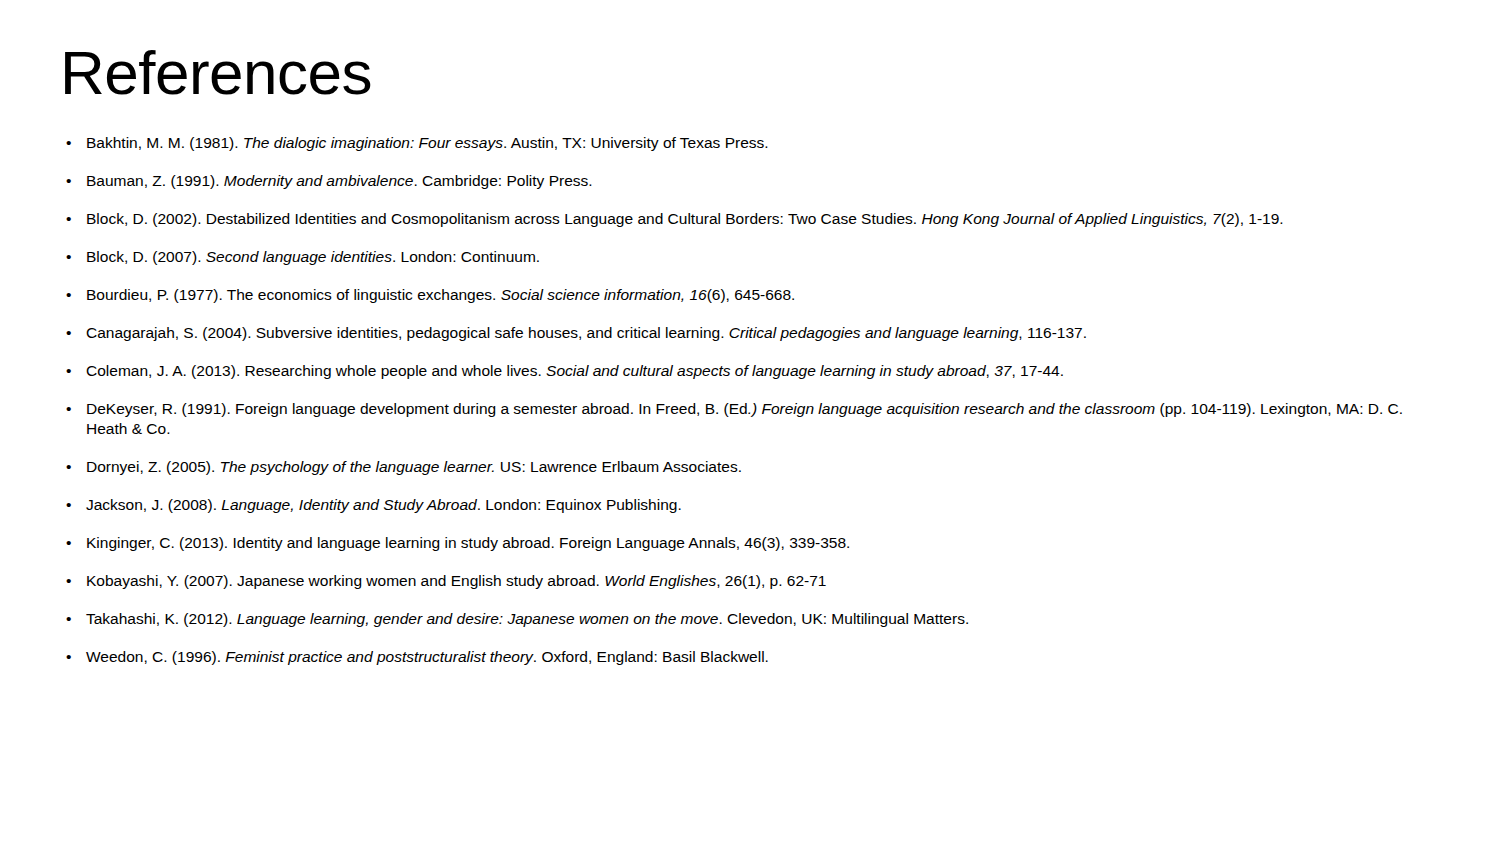References
Bakhtin, M. M. (1981). The dialogic imagination: Four essays. Austin, TX: University of Texas Press.
Bauman, Z. (1991). Modernity and ambivalence. Cambridge: Polity Press.
Block, D. (2002). Destabilized Identities and Cosmopolitanism across Language and Cultural Borders: Two Case Studies. Hong Kong Journal of Applied Linguistics, 7(2), 1-19.
Block, D. (2007). Second language identities. London: Continuum.
Bourdieu, P. (1977). The economics of linguistic exchanges. Social science information, 16(6), 645-668.
Canagarajah, S. (2004). Subversive identities, pedagogical safe houses, and critical learning. Critical pedagogies and language learning, 116-137.
Coleman, J. A. (2013). Researching whole people and whole lives. Social and cultural aspects of language learning in study abroad, 37, 17-44.
DeKeyser, R. (1991). Foreign language development during a semester abroad. In Freed, B. (Ed.) Foreign language acquisition research and the classroom (pp. 104-119). Lexington, MA: D. C. Heath & Co.
Dornyei, Z. (2005). The psychology of the language learner. US: Lawrence Erlbaum Associates.
Jackson, J. (2008). Language, Identity and Study Abroad. London: Equinox Publishing.
Kinginger, C. (2013). Identity and language learning in study abroad. Foreign Language Annals, 46(3), 339-358.
Kobayashi, Y. (2007). Japanese working women and English study abroad. World Englishes, 26(1), p. 62-71
Takahashi, K. (2012). Language learning, gender and desire: Japanese women on the move. Clevedon, UK: Multilingual Matters.
Weedon, C. (1996). Feminist practice and poststructuralist theory. Oxford, England: Basil Blackwell.